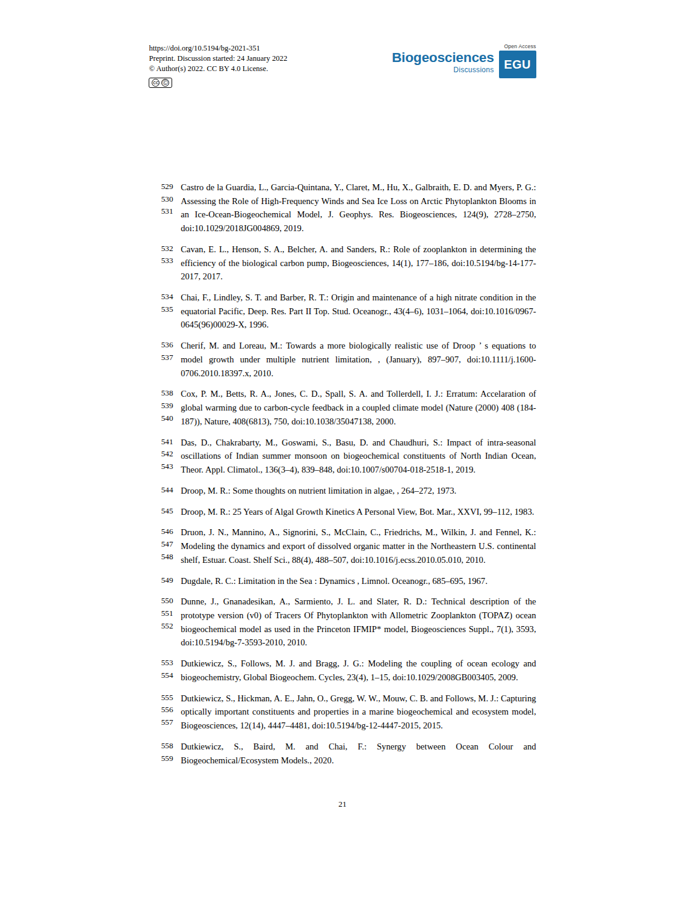https://doi.org/10.5194/bg-2021-351
Preprint. Discussion started: 24 January 2022
© Author(s) 2022. CC BY 4.0 License.
cc Ⓒ
Open Access
Biogeosciences
Discussions
EGU
529530531 Castro de la Guardia, L., Garcia-Quintana, Y., Claret, M., Hu, X., Galbraith, E. D. and Myers, P. G.: Assessing the Role of High-Frequency Winds and Sea Ice Loss on Arctic Phytoplankton Blooms in an Ice-Ocean-Biogeochemical Model, J. Geophys. Res. Biogeosciences, 124(9), 2728–2750, doi:10.1029/2018JG004869, 2019.
532533 Cavan, E. L., Henson, S. A., Belcher, A. and Sanders, R.: Role of zooplankton in determining the efficiency of the biological carbon pump, Biogeosciences, 14(1), 177–186, doi:10.5194/bg-14-177-2017, 2017.
534535 Chai, F., Lindley, S. T. and Barber, R. T.: Origin and maintenance of a high nitrate condition in the equatorial Pacific, Deep. Res. Part II Top. Stud. Oceanogr., 43(4–6), 1031–1064, doi:10.1016/0967-0645(96)00029-X, 1996.
536537 Cherif, M. and Loreau, M.: Towards a more biologically realistic use of Droop ’ s equations to model growth under multiple nutrient limitation, , (January), 897–907, doi:10.1111/j.1600-0706.2010.18397.x, 2010.
538539540 Cox, P. M., Betts, R. A., Jones, C. D., Spall, S. A. and Tollerdell, I. J.: Erratum: Accelaration of global warming due to carbon-cycle feedback in a coupled climate model (Nature (2000) 408 (184-187)), Nature, 408(6813), 750, doi:10.1038/35047138, 2000.
541542543 Das, D., Chakrabarty, M., Goswami, S., Basu, D. and Chaudhuri, S.: Impact of intra-seasonal oscillations of Indian summer monsoon on biogeochemical constituents of North Indian Ocean, Theor. Appl. Climatol., 136(3–4), 839–848, doi:10.1007/s00704-018-2518-1, 2019.
544 Droop, M. R.: Some thoughts on nutrient limitation in algae, , 264–272, 1973.
545 Droop, M. R.: 25 Years of Algal Growth Kinetics A Personal View, Bot. Mar., XXVI, 99–112, 1983.
546547548 Druon, J. N., Mannino, A., Signorini, S., McClain, C., Friedrichs, M., Wilkin, J. and Fennel, K.: Modeling the dynamics and export of dissolved organic matter in the Northeastern U.S. continental shelf, Estuar. Coast. Shelf Sci., 88(4), 488–507, doi:10.1016/j.ecss.2010.05.010, 2010.
549 Dugdale, R. C.: Limitation in the Sea : Dynamics , Limnol. Oceanogr., 685–695, 1967.
550551552 Dunne, J., Gnanadesikan, A., Sarmiento, J. L. and Slater, R. D.: Technical description of the prototype version (v0) of Tracers Of Phytoplankton with Allometric Zooplankton (TOPAZ) ocean biogeochemical model as used in the Princeton IFMIP* model, Biogeosciences Suppl., 7(1), 3593, doi:10.5194/bg-7-3593-2010, 2010.
553554 Dutkiewicz, S., Follows, M. J. and Bragg, J. G.: Modeling the coupling of ocean ecology and biogeochemistry, Global Biogeochem. Cycles, 23(4), 1–15, doi:10.1029/2008GB003405, 2009.
555556557 Dutkiewicz, S., Hickman, A. E., Jahn, O., Gregg, W. W., Mouw, C. B. and Follows, M. J.: Capturing optically important constituents and properties in a marine biogeochemical and ecosystem model, Biogeosciences, 12(14), 4447–4481, doi:10.5194/bg-12-4447-2015, 2015.
558559 Dutkiewicz, S., Baird, M. and Chai, F.: Synergy between Ocean Colour and Biogeochemical/Ecosystem Models., 2020.
21